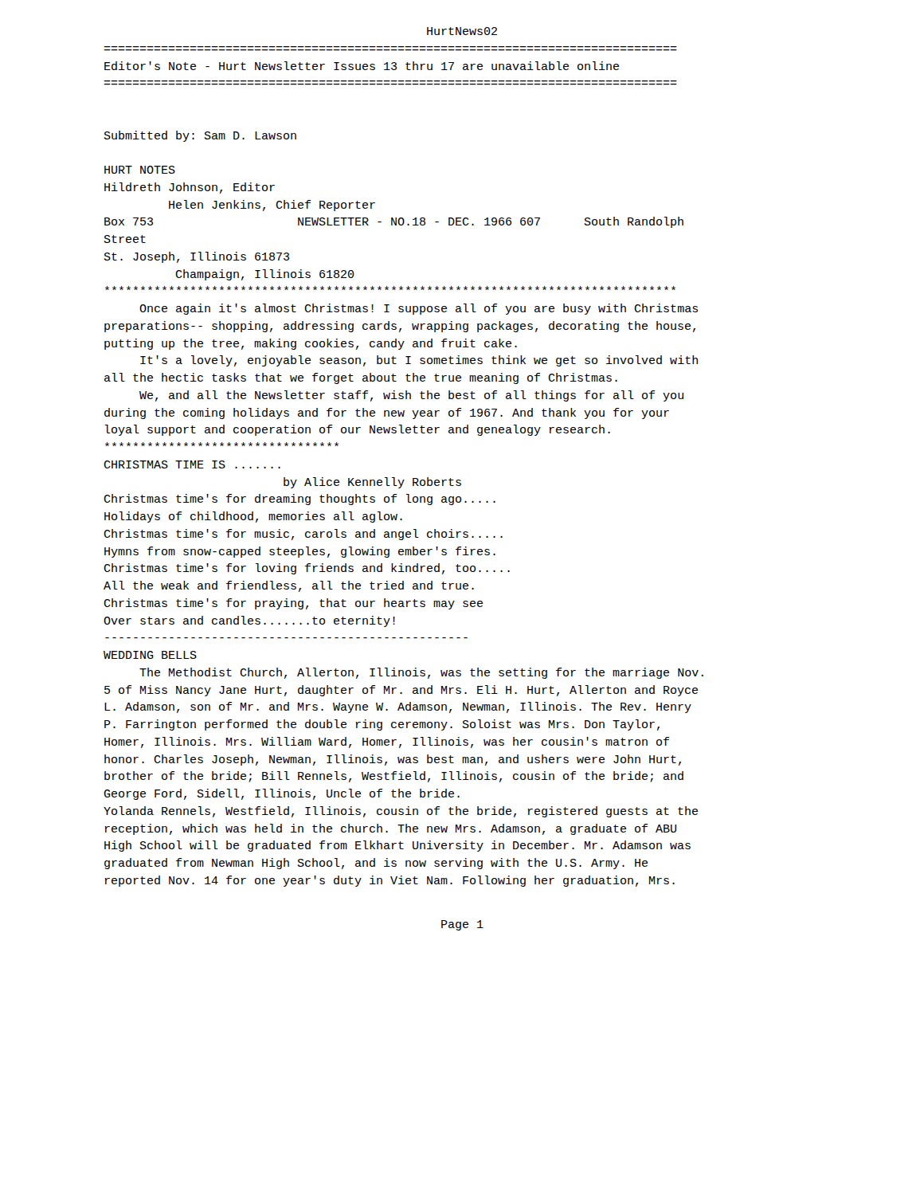HurtNews02
================================================================================
Editor's Note - Hurt Newsletter Issues 13 thru 17 are unavailable online
================================================================================


Submitted by: Sam D. Lawson

HURT NOTES
Hildreth Johnson, Editor
         Helen Jenkins, Chief Reporter
Box 753                    NEWSLETTER - NO.18 - DEC. 1966 607      South Randolph
Street
St. Joseph, Illinois 61873
          Champaign, Illinois 61820
********************************************************************************
     Once again it's almost Christmas! I suppose all of you are busy with Christmas
preparations-- shopping, addressing cards, wrapping packages, decorating the house,
putting up the tree, making cookies, candy and fruit cake.
     It's a lovely, enjoyable season, but I sometimes think we get so involved with
all the hectic tasks that we forget about the true meaning of Christmas.
     We, and all the Newsletter staff, wish the best of all things for all of you
during the coming holidays and for the new year of 1967. And thank you for your
loyal support and cooperation of our Newsletter and genealogy research.
*********************************
CHRISTMAS TIME IS .......
                         by Alice Kennelly Roberts
Christmas time's for dreaming thoughts of long ago.....
Holidays of childhood, memories all aglow.
Christmas time's for music, carols and angel choirs.....
Hymns from snow-capped steeples, glowing ember's fires.
Christmas time's for loving friends and kindred, too.....
All the weak and friendless, all the tried and true.
Christmas time's for praying, that our hearts may see
Over stars and candles.......to eternity!
---------------------------------------------------
WEDDING BELLS
     The Methodist Church, Allerton, Illinois, was the setting for the marriage Nov.
5 of Miss Nancy Jane Hurt, daughter of Mr. and Mrs. Eli H. Hurt, Allerton and Royce
L. Adamson, son of Mr. and Mrs. Wayne W. Adamson, Newman, Illinois. The Rev. Henry
P. Farrington performed the double ring ceremony. Soloist was Mrs. Don Taylor,
Homer, Illinois. Mrs. William Ward, Homer, Illinois, was her cousin's matron of
honor. Charles Joseph, Newman, Illinois, was best man, and ushers were John Hurt,
brother of the bride; Bill Rennels, Westfield, Illinois, cousin of the bride; and
George Ford, Sidell, Illinois, Uncle of the bride.
Yolanda Rennels, Westfield, Illinois, cousin of the bride, registered guests at the
reception, which was held in the church. The new Mrs. Adamson, a graduate of ABU
High School will be graduated from Elkhart University in December. Mr. Adamson was
graduated from Newman High School, and is now serving with the U.S. Army. He
reported Nov. 14 for one year's duty in Viet Nam. Following her graduation, Mrs.
Page 1